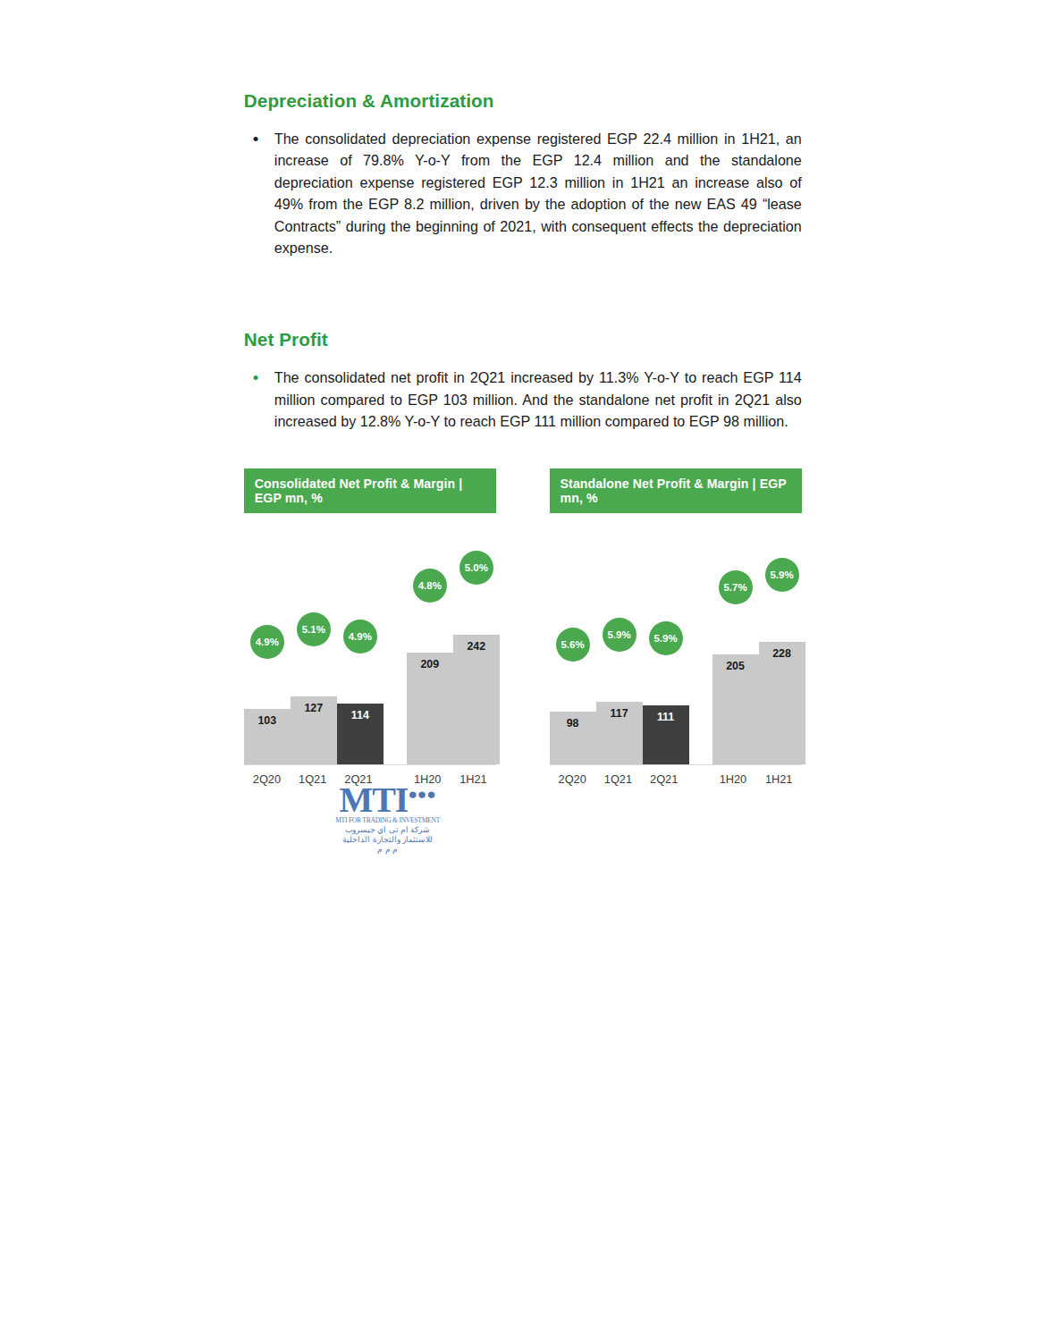Depreciation & Amortization
The consolidated depreciation expense registered EGP 22.4 million in 1H21, an increase of 79.8% Y-o-Y from the EGP 12.4 million and the standalone depreciation expense registered EGP 12.3 million in 1H21 an increase also of 49% from the EGP 8.2 million, driven by the adoption of the new EAS 49 “lease Contracts” during the beginning of 2021, with consequent effects the depreciation expense.
Net Profit
The consolidated net profit in 2Q21 increased by 11.3% Y-o-Y to reach EGP 114 million compared to EGP 103 million. And the standalone net profit in 2Q21 also increased by 12.8% Y-o-Y to reach EGP 111 million compared to EGP 98 million.
Consolidated Net Profit & Margin | EGP mn, %
4.9%
103
5.1%
127
4.9%
114
4.8%
209
5.0%
242
2Q20
1Q21
2Q21
1H20
1H21
Standalone Net Profit & Margin | EGP mn, %
5.6%
98
5.9%
117
5.9%
111
5.7%
205
5.9%
228
2Q20
1Q21
2Q21
1H20
1H21
MTI●●●
MTI FOR TRADING & INVESTMENT
شركة ام تى اي جيسروب
للاستثمار والتجارة الداخلية
م م م